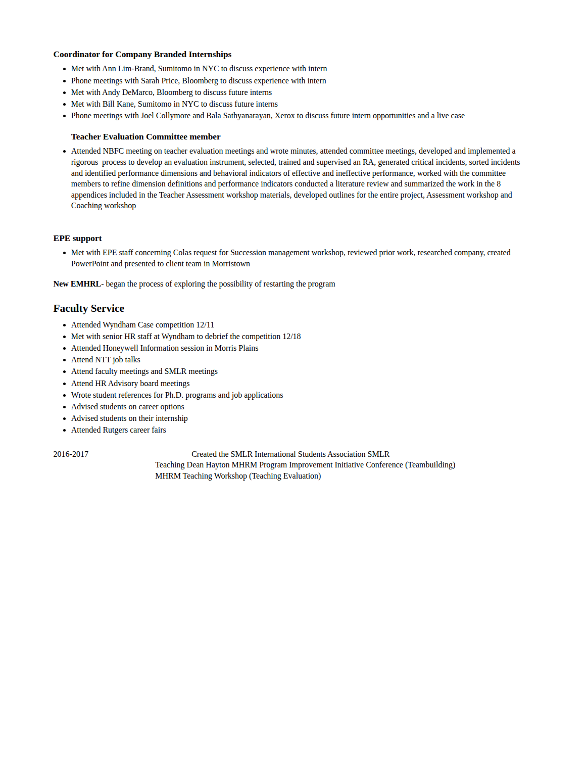Coordinator for Company Branded Internships
Met with Ann Lim-Brand, Sumitomo in NYC to discuss experience with intern
Phone meetings with Sarah Price, Bloomberg to discuss experience with intern
Met with Andy DeMarco, Bloomberg to discuss future interns
Met with Bill Kane, Sumitomo in NYC to discuss future interns
Phone meetings with Joel Collymore and Bala Sathyanarayan, Xerox to discuss future intern opportunities and a live case
Teacher Evaluation Committee member
Attended NBFC meeting on teacher evaluation meetings and wrote minutes, attended committee meetings, developed and implemented a rigorous process to develop an evaluation instrument, selected, trained and supervised an RA, generated critical incidents, sorted incidents and identified performance dimensions and behavioral indicators of effective and ineffective performance, worked with the committee members to refine dimension definitions and performance indicators conducted a literature review and summarized the work in the 8 appendices included in the Teacher Assessment workshop materials, developed outlines for the entire project, Assessment workshop and Coaching workshop
EPE support
Met with EPE staff concerning Colas request for Succession management workshop, reviewed prior work, researched company, created PowerPoint and presented to client team in Morristown
New EMHRL- began the process of exploring the possibility of restarting the program
Faculty Service
Attended Wyndham Case competition 12/11
Met with senior HR staff at Wyndham to debrief the competition 12/18
Attended Honeywell Information session in Morris Plains
Attend NTT job talks
Attend faculty meetings and SMLR meetings
Attend HR Advisory board meetings
Wrote student references for Ph.D. programs and job applications
Advised students on career options
Advised students on their internship
Attended Rutgers career fairs
| 2016-2017 | Created the SMLR International Students Association SMLR Teaching Dean Hayton MHRM Program Improvement Initiative Conference (Teambuilding) MHRM Teaching Workshop (Teaching Evaluation) |